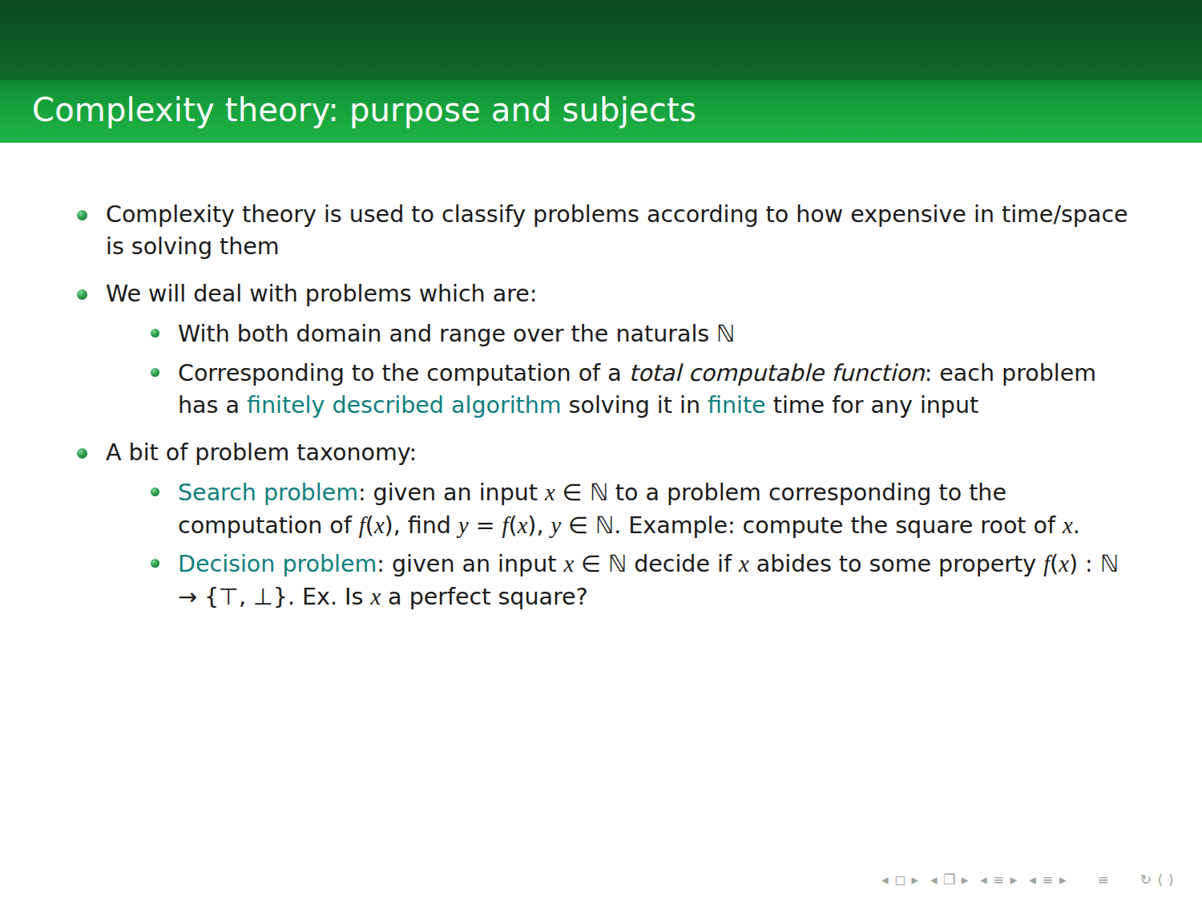Complexity theory: purpose and subjects
Complexity theory is used to classify problems according to how expensive in time/space is solving them
We will deal with problems which are:
With both domain and range over the naturals ℕ
Corresponding to the computation of a total computable function: each problem has a finitely described algorithm solving it in finite time for any input
A bit of problem taxonomy:
Search problem: given an input x ∈ ℕ to a problem corresponding to the computation of f(x), find y = f(x), y ∈ ℕ. Example: compute the square root of x.
Decision problem: given an input x ∈ ℕ decide if x abides to some property f(x) : ℕ → {⊤, ⊥}. Ex. Is x a perfect square?
◂ ◻ ▸ ◂ ❐ ▸ ◂ ≡ ▸ ◂ ≡ ▸ ≡ ↻ ⟨ ⟩